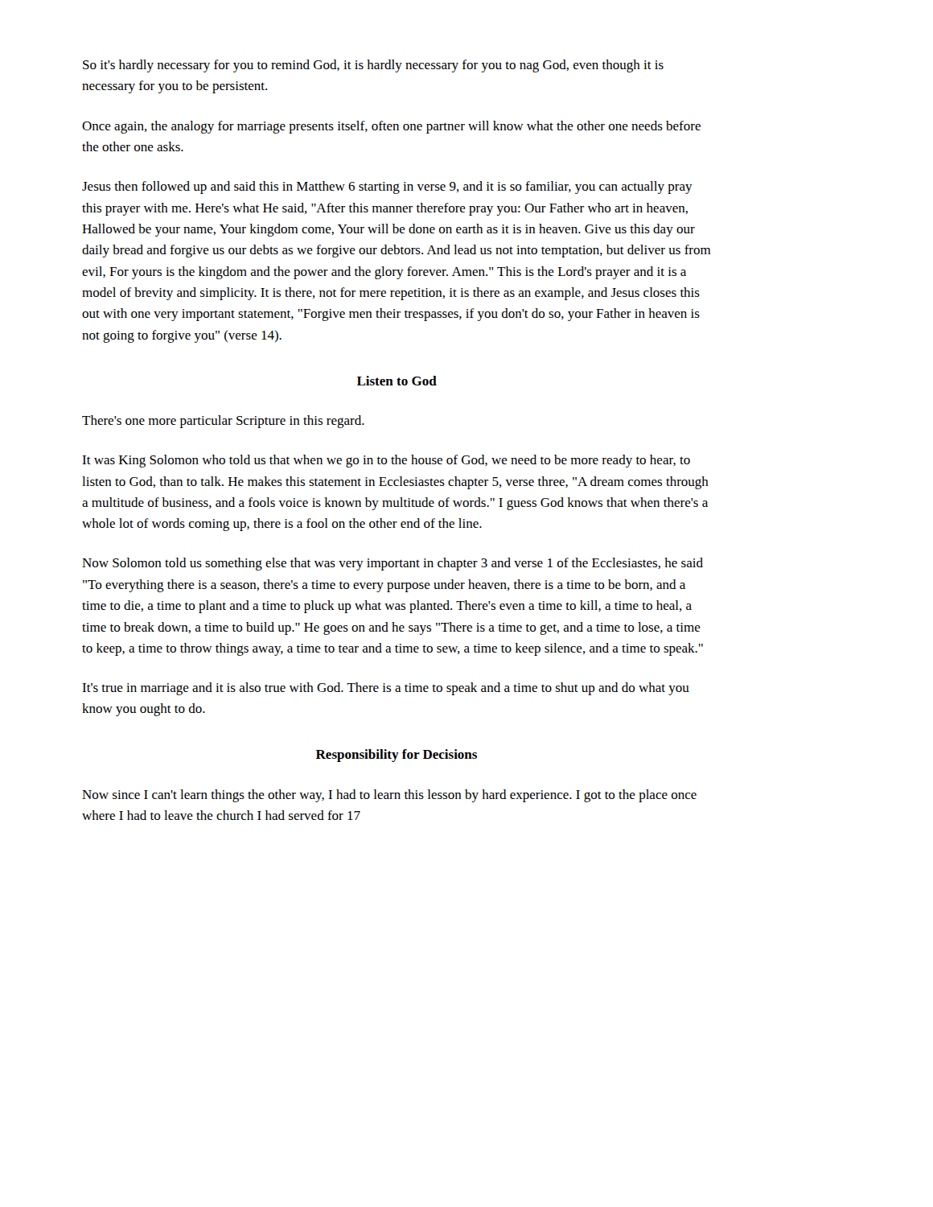So it's hardly necessary for you to remind God, it is hardly necessary for you to nag God, even though it is necessary for you to be persistent.
Once again, the analogy for marriage presents itself, often one partner will know what the other one needs before the other one asks.
Jesus then followed up and said this in Matthew 6 starting in verse 9, and it is so familiar, you can actually pray this prayer with me. Here's what He said, "After this manner therefore pray you: Our Father who art in heaven, Hallowed be your name, Your kingdom come, Your will be done on earth as it is in heaven. Give us this day our daily bread and forgive us our debts as we forgive our debtors. And lead us not into temptation, but deliver us from evil, For yours is the kingdom and the power and the glory forever. Amen." This is the Lord's prayer and it is a model of brevity and simplicity. It is there, not for mere repetition, it is there as an example, and Jesus closes this out with one very important statement, "Forgive men their trespasses, if you don't do so, your Father in heaven is not going to forgive you" (verse 14).
Listen to God
There's one more particular Scripture in this regard.
It was King Solomon who told us that when we go in to the house of God, we need to be more ready to hear, to listen to God, than to talk. He makes this statement in Ecclesiastes chapter 5, verse three, "A dream comes through a multitude of business, and a fools voice is known by multitude of words." I guess God knows that when there's a whole lot of words coming up, there is a fool on the other end of the line.
Now Solomon told us something else that was very important in chapter 3 and verse 1 of the Ecclesiastes, he said "To everything there is a season, there's a time to every purpose under heaven, there is a time to be born, and a time to die, a time to plant and a time to pluck up what was planted. There's even a time to kill, a time to heal, a time to break down, a time to build up." He goes on and he says "There is a time to get, and a time to lose, a time to keep, a time to throw things away, a time to tear and a time to sew, a time to keep silence, and a time to speak."
It's true in marriage and it is also true with God. There is a time to speak and a time to shut up and do what you know you ought to do.
Responsibility for Decisions
Now since I can't learn things the other way, I had to learn this lesson by hard experience. I got to the place once where I had to leave the church I had served for 17